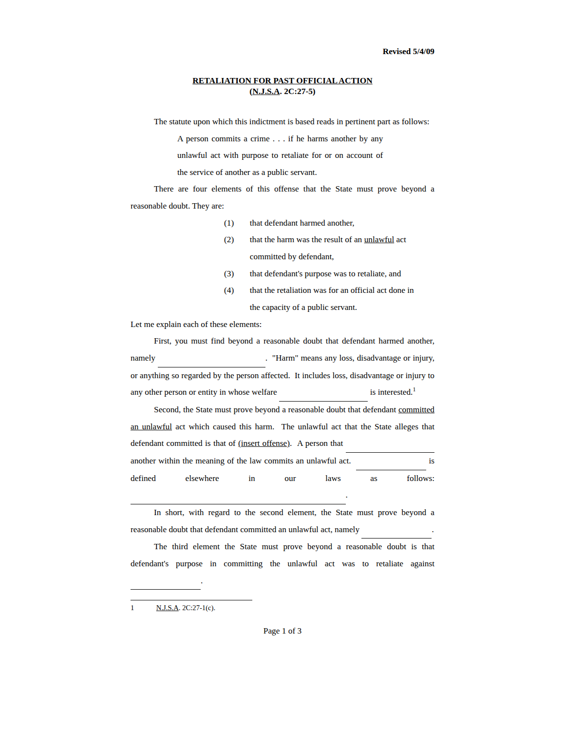Revised 5/4/09
RETALIATION FOR PAST OFFICIAL ACTION (N.J.S.A. 2C:27-5)
The statute upon which this indictment is based reads in pertinent part as follows:
A person commits a crime . . . if he harms another by any unlawful act with purpose to retaliate for or on account of the service of another as a public servant.
There are four elements of this offense that the State must prove beyond a reasonable doubt. They are:
| (1) | that defendant harmed another, |
| (2) | that the harm was the result of an unlawful act committed by defendant, |
| (3) | that defendant's purpose was to retaliate, and |
| (4) | that the retaliation was for an official act done in the capacity of a public servant. |
Let me explain each of these elements:
First, you must find beyond a reasonable doubt that defendant harmed another, namely . "Harm" means any loss, disadvantage or injury, or anything so regarded by the person affected. It includes loss, disadvantage or injury to any other person or entity in whose welfare is interested.1
Second, the State must prove beyond a reasonable doubt that defendant committed an unlawful act which caused this harm. The unlawful act that the State alleges that defendant committed is that of (insert offense). A person that another within the meaning of the law commits an unlawful act. is defined elsewhere in our laws as follows: .
In short, with regard to the second element, the State must prove beyond a reasonable doubt that defendant committed an unlawful act, namely .
The third element the State must prove beyond a reasonable doubt is that defendant's purpose in committing the unlawful act was to retaliate against .
1 N.J.S.A. 2C:27-1(c).
Page 1 of 3